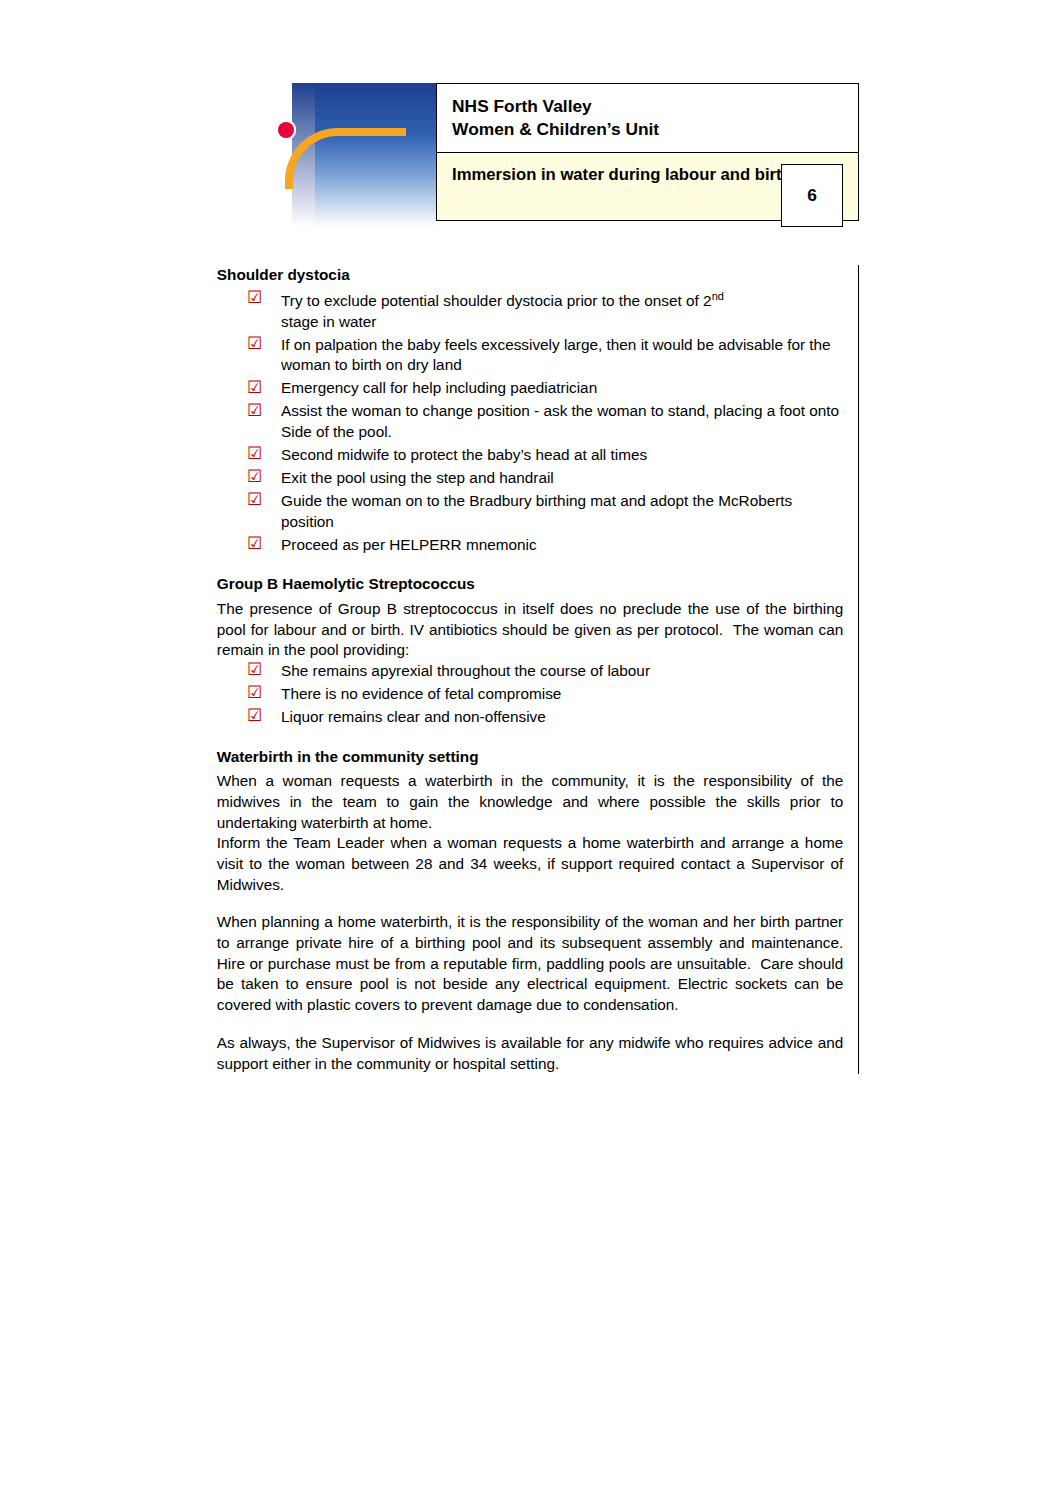NHS Forth Valley
Women & Children’s Unit
Immersion in water during labour and birth
6
Shoulder dystocia
Try to exclude potential shoulder dystocia prior to the onset of 2nd
stage in water
If on palpation the baby feels excessively large, then it would be advisable for the
woman to birth on dry land
Emergency call for help including paediatrician
Assist the woman to change position - ask the woman to stand, placing a foot onto
Side of the pool.
Second midwife to protect the baby’s head at all times
Exit the pool using the step and handrail
Guide the woman on to the Bradbury birthing mat and adopt the McRoberts position
Proceed as per HELPERR mnemonic
Group B Haemolytic Streptococcus
The presence of Group B streptococcus in itself does no preclude the use of the birthing pool for labour and or birth. IV antibiotics should be given as per protocol. The woman can remain in the pool providing:
She remains apyrexial throughout the course of labour
There is no evidence of fetal compromise
Liquor remains clear and non-offensive
Waterbirth in the community setting
When a woman requests a waterbirth in the community, it is the responsibility of the midwives in the team to gain the knowledge and where possible the skills prior to undertaking waterbirth at home.
Inform the Team Leader when a woman requests a home waterbirth and arrange a home visit to the woman between 28 and 34 weeks, if support required contact a Supervisor of Midwives.
When planning a home waterbirth, it is the responsibility of the woman and her birth partner to arrange private hire of a birthing pool and its subsequent assembly and maintenance. Hire or purchase must be from a reputable firm, paddling pools are unsuitable. Care should be taken to ensure pool is not beside any electrical equipment. Electric sockets can be covered with plastic covers to prevent damage due to condensation.
As always, the Supervisor of Midwives is available for any midwife who requires advice and support either in the community or hospital setting.